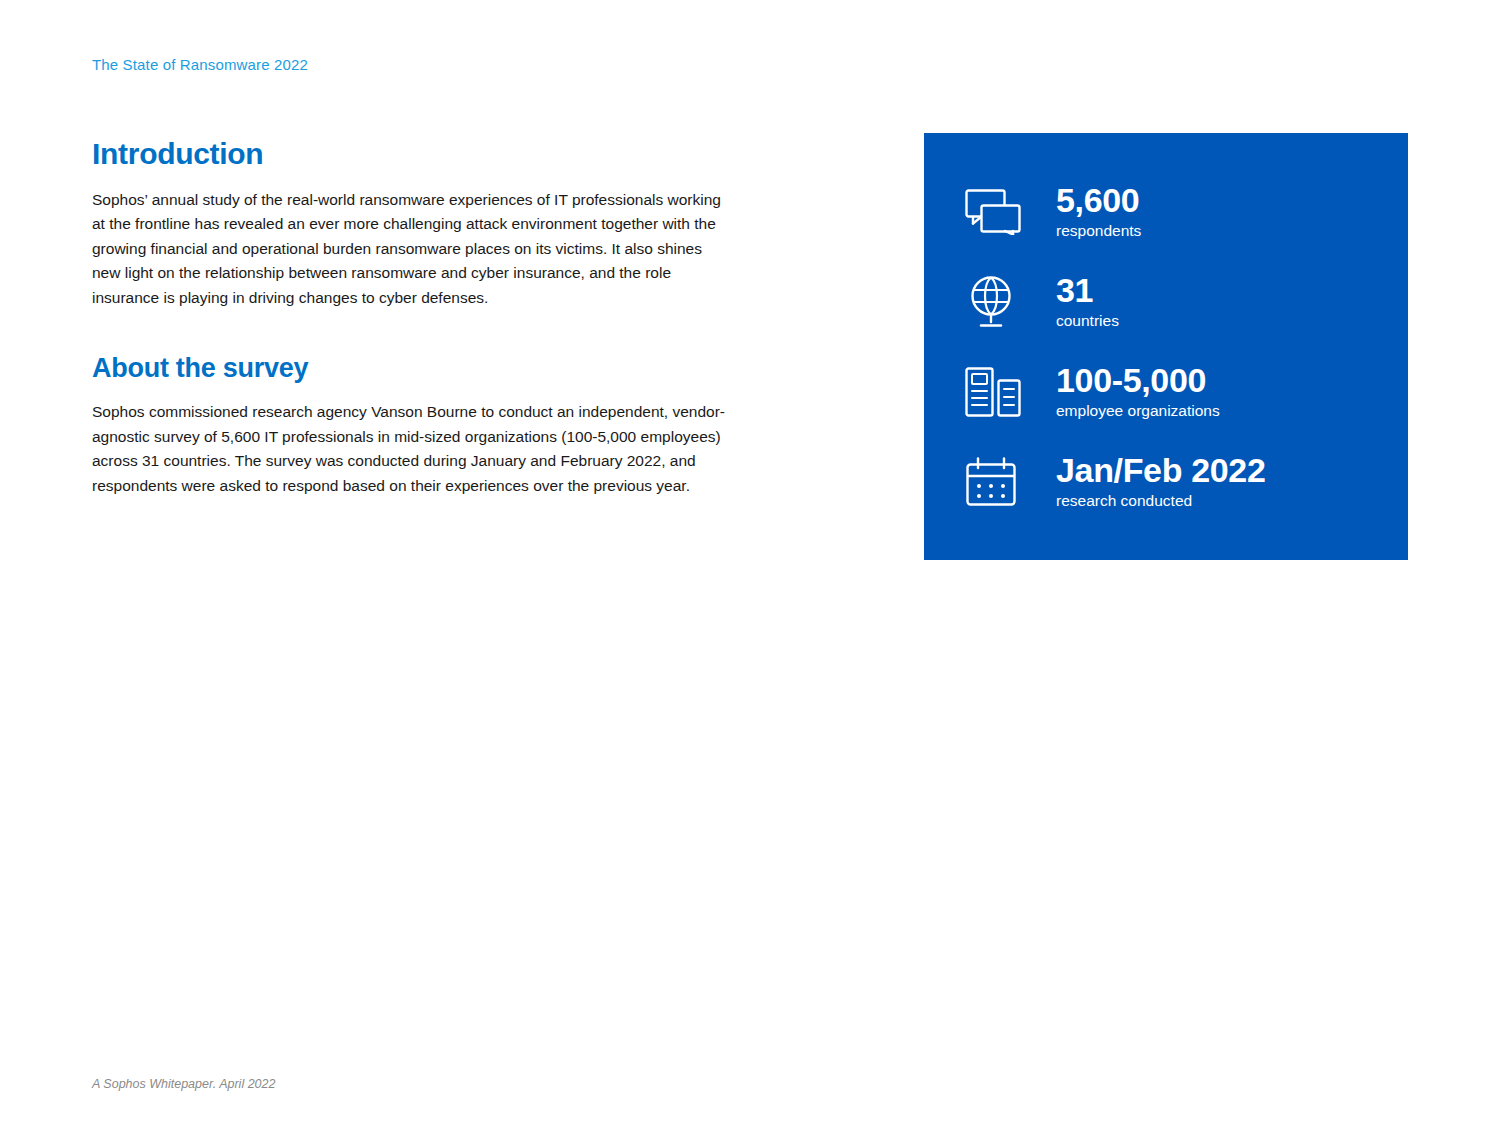The State of Ransomware 2022
Introduction
Sophos’ annual study of the real-world ransomware experiences of IT professionals working at the frontline has revealed an ever more challenging attack environment together with the growing financial and operational burden ransomware places on its victims. It also shines new light on the relationship between ransomware and cyber insurance, and the role insurance is playing in driving changes to cyber defenses.
About the survey
Sophos commissioned research agency Vanson Bourne to conduct an independent, vendor-agnostic survey of 5,600 IT professionals in mid-sized organizations (100-5,000 employees) across 31 countries. The survey was conducted during January and February 2022, and respondents were asked to respond based on their experiences over the previous year.
5,600 respondents
31 countries
100-5,000 employee organizations
Jan/Feb 2022 research conducted
A Sophos Whitepaper. April 2022